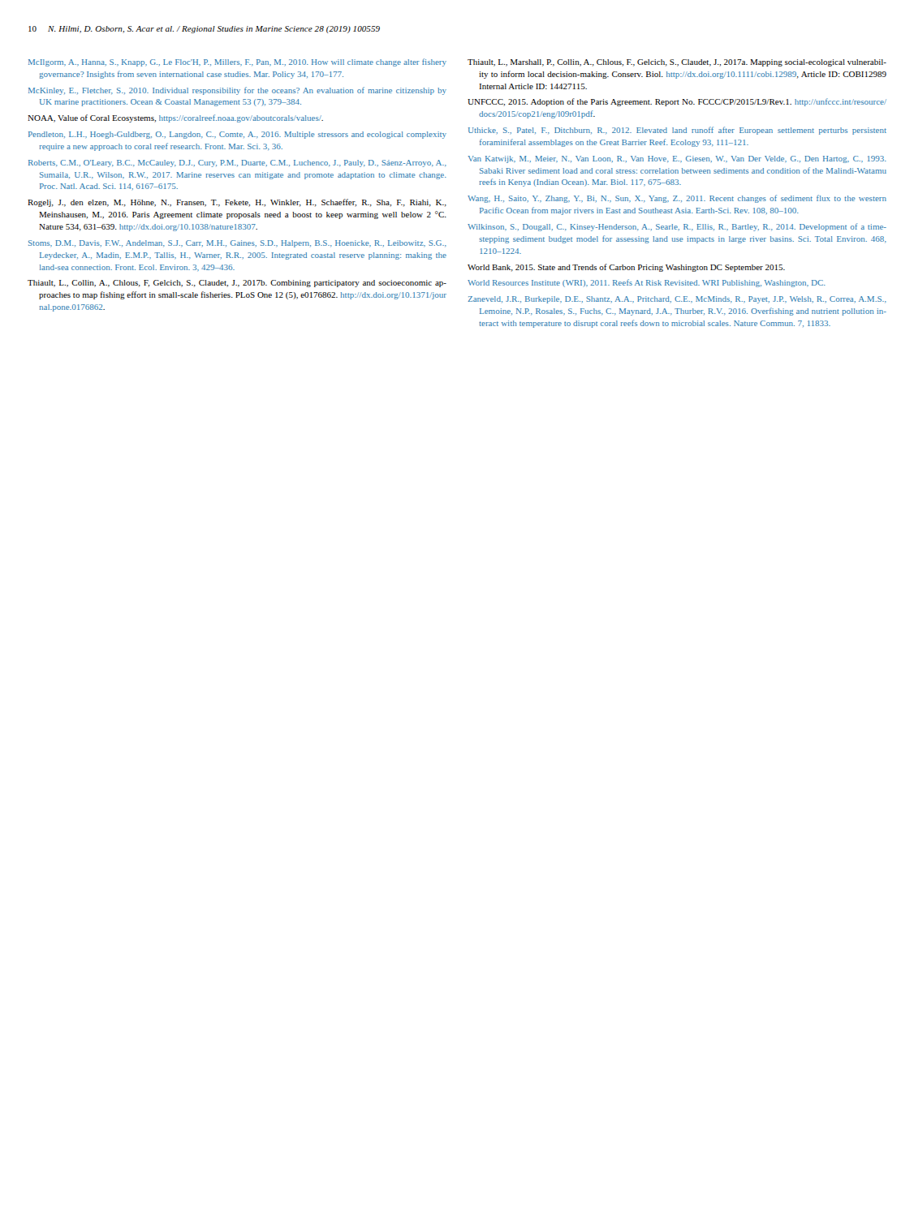10 N. Hilmi, D. Osborn, S. Acar et al. / Regional Studies in Marine Science 28 (2019) 100559
McIlgorm, A., Hanna, S., Knapp, G., Le Floc'H, P., Millers, F., Pan, M., 2010. How will climate change alter fishery governance? Insights from seven international case studies. Mar. Policy 34, 170–177.
McKinley, E., Fletcher, S., 2010. Individual responsibility for the oceans? An evaluation of marine citizenship by UK marine practitioners. Ocean & Coastal Management 53 (7), 379–384.
NOAA, Value of Coral Ecosystems, https://coralreef.noaa.gov/aboutcorals/values/.
Pendleton, L.H., Hoegh-Guldberg, O., Langdon, C., Comte, A., 2016. Multiple stressors and ecological complexity require a new approach to coral reef research. Front. Mar. Sci. 3, 36.
Roberts, C.M., O'Leary, B.C., McCauley, D.J., Cury, P.M., Duarte, C.M., Luchenco, J., Pauly, D., Sáenz-Arroyo, A., Sumaila, U.R., Wilson, R.W., 2017. Marine reserves can mitigate and promote adaptation to climate change. Proc. Natl. Acad. Sci. 114, 6167–6175.
Rogelj, J., den elzen, M., Höhne, N., Fransen, T., Fekete, H., Winkler, H., Schaeffer, R., Sha, F., Riahi, K., Meinshausen, M., 2016. Paris Agreement climate proposals need a boost to keep warming well below 2 °C. Nature 534, 631–639. http://dx.doi.org/10.1038/nature18307.
Stoms, D.M., Davis, F.W., Andelman, S.J., Carr, M.H., Gaines, S.D., Halpern, B.S., Hoenicke, R., Leibowitz, S.G., Leydecker, A., Madin, E.M.P., Tallis, H., Warner, R.R., 2005. Integrated coastal reserve planning: making the land-sea connection. Front. Ecol. Environ. 3, 429–436.
Thiault, L., Collin, A., Chlous, F, Gelcich, S., Claudet, J., 2017b. Combining participatory and socioeconomic approaches to map fishing effort in small-scale fisheries. PLoS One 12 (5), e0176862. http://dx.doi.org/10.1371/journal.pone.0176862.
Thiault, L., Marshall, P., Collin, A., Chlous, F., Gelcich, S., Claudet, J., 2017a. Mapping social-ecological vulnerability to inform local decision-making. Conserv. Biol. http://dx.doi.org/10.1111/cobi.12989, Article ID: COBI12989 Internal Article ID: 14427115.
UNFCCC, 2015. Adoption of the Paris Agreement. Report No. FCCC/CP/2015/L9/Rev.1. http://unfccc.int/resource/docs/2015/cop21/eng/l09r01pdf.
Uthicke, S., Patel, F., Ditchburn, R., 2012. Elevated land runoff after European settlement perturbs persistent foraminiferal assemblages on the Great Barrier Reef. Ecology 93, 111–121.
Van Katwijk, M., Meier, N., Van Loon, R., Van Hove, E., Giesen, W., Van Der Velde, G., Den Hartog, C., 1993. Sabaki River sediment load and coral stress: correlation between sediments and condition of the Malindi-Watamu reefs in Kenya (Indian Ocean). Mar. Biol. 117, 675–683.
Wang, H., Saito, Y., Zhang, Y., Bi, N., Sun, X., Yang, Z., 2011. Recent changes of sediment flux to the western Pacific Ocean from major rivers in East and Southeast Asia. Earth-Sci. Rev. 108, 80–100.
Wilkinson, S., Dougall, C., Kinsey-Henderson, A., Searle, R., Ellis, R., Bartley, R., 2014. Development of a time-stepping sediment budget model for assessing land use impacts in large river basins. Sci. Total Environ. 468, 1210–1224.
World Bank, 2015. State and Trends of Carbon Pricing Washington DC September 2015.
World Resources Institute (WRI), 2011. Reefs At Risk Revisited. WRI Publishing, Washington, DC.
Zaneveld, J.R., Burkepile, D.E., Shantz, A.A., Pritchard, C.E., McMinds, R., Payet, J.P., Welsh, R., Correa, A.M.S., Lemoine, N.P., Rosales, S., Fuchs, C., Maynard, J.A., Thurber, R.V., 2016. Overfishing and nutrient pollution interact with temperature to disrupt coral reefs down to microbial scales. Nature Commun. 7, 11833.